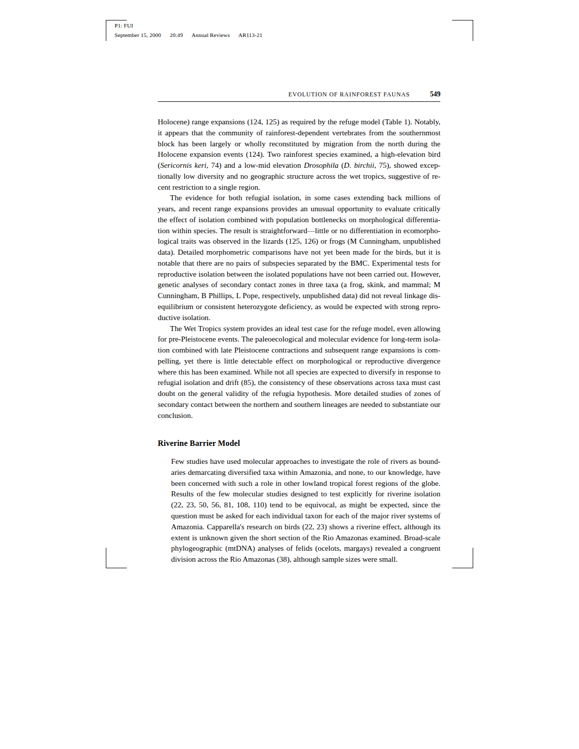P1: FUI September 15, 2000 20:49 Annual Reviews AR113-21
Evolution of Rainforest Faunas 549
Holocene) range expansions (124, 125) as required by the refuge model (Table 1). Notably, it appears that the community of rainforest-dependent vertebrates from the southernmost block has been largely or wholly reconstituted by migration from the north during the Holocene expansion events (124). Two rainforest species examined, a high-elevation bird (Sericornis keri, 74) and a low-mid elevation Drosophila (D. birchii, 75), showed exceptionally low diversity and no geographic structure across the wet tropics, suggestive of recent restriction to a single region.
The evidence for both refugial isolation, in some cases extending back millions of years, and recent range expansions provides an unusual opportunity to evaluate critically the effect of isolation combined with population bottlenecks on morphological differentiation within species. The result is straightforward—little or no differentiation in ecomorphological traits was observed in the lizards (125, 126) or frogs (M Cunningham, unpublished data). Detailed morphometric comparisons have not yet been made for the birds, but it is notable that there are no pairs of subspecies separated by the BMC. Experimental tests for reproductive isolation between the isolated populations have not been carried out. However, genetic analyses of secondary contact zones in three taxa (a frog, skink, and mammal; M Cunningham, B Phillips, L Pope, respectively, unpublished data) did not reveal linkage disequilibrium or consistent heterozygote deficiency, as would be expected with strong reproductive isolation.
The Wet Tropics system provides an ideal test case for the refuge model, even allowing for pre-Pleistocene events. The paleoecological and molecular evidence for long-term isolation combined with late Pleistocene contractions and subsequent range expansions is compelling, yet there is little detectable effect on morphological or reproductive divergence where this has been examined. While not all species are expected to diversify in response to refugial isolation and drift (85), the consistency of these observations across taxa must cast doubt on the general validity of the refugia hypothesis. More detailed studies of zones of secondary contact between the northern and southern lineages are needed to substantiate our conclusion.
Riverine Barrier Model
Few studies have used molecular approaches to investigate the role of rivers as boundaries demarcating diversified taxa within Amazonia, and none, to our knowledge, have been concerned with such a role in other lowland tropical forest regions of the globe. Results of the few molecular studies designed to test explicitly for riverine isolation (22, 23, 50, 56, 81, 108, 110) tend to be equivocal, as might be expected, since the question must be asked for each individual taxon for each of the major river systems of Amazonia. Capparella's research on birds (22, 23) shows a riverine effect, although its extent is unknown given the short section of the Rio Amazonas examined. Broad-scale phylogeographic (mtDNA) analyses of felids (ocelots, margays) revealed a congruent division across the Rio Amazonas (38), although sample sizes were small.